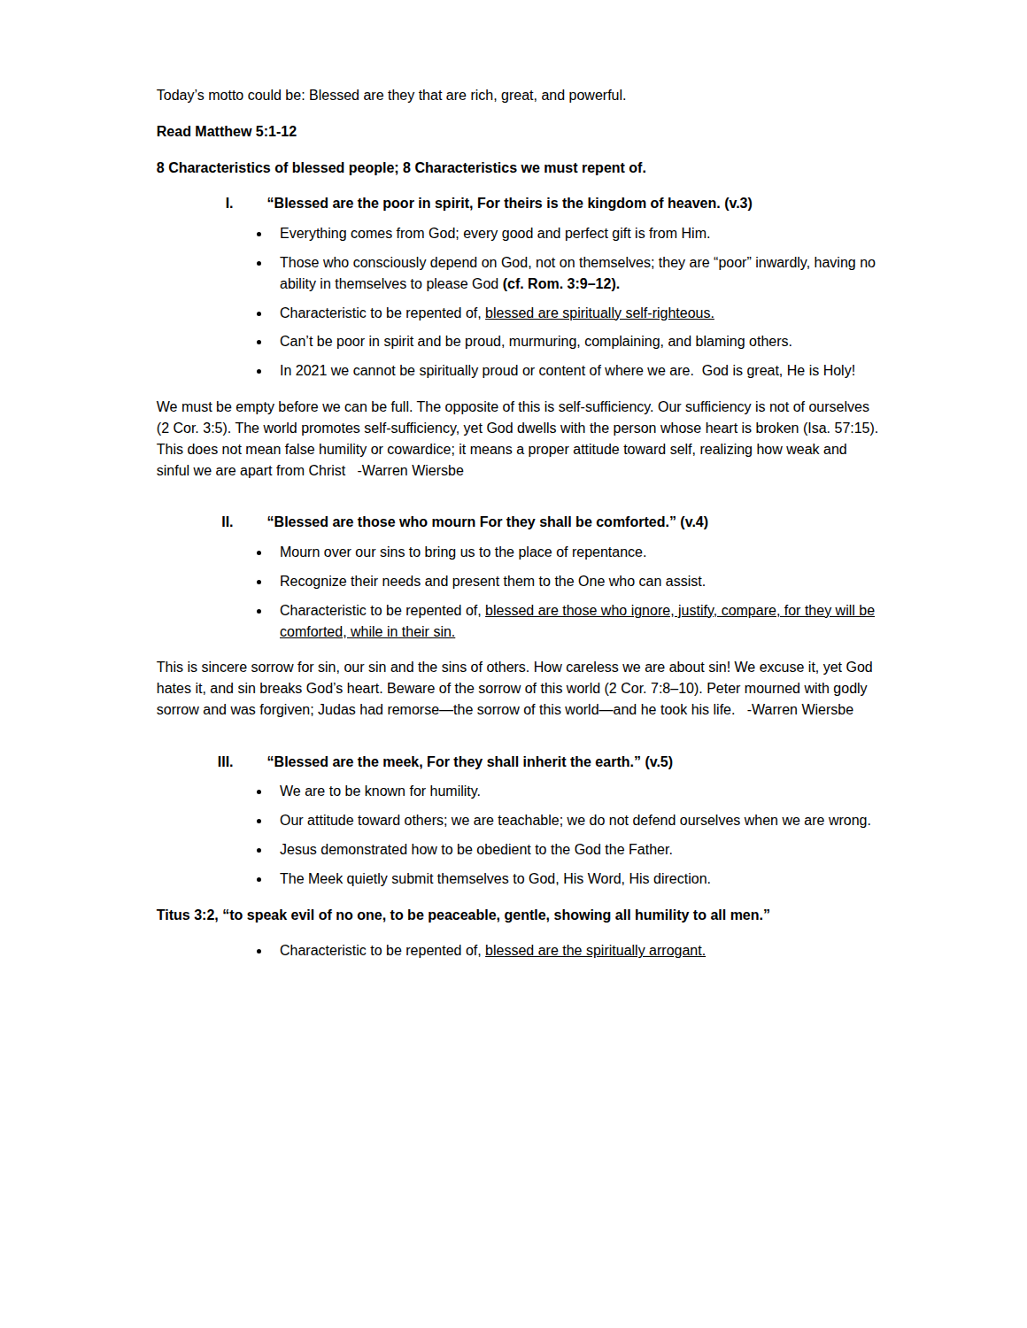Today’s motto could be: Blessed are they that are rich, great, and powerful.
Read Matthew 5:1-12
8 Characteristics of blessed people; 8 Characteristics we must repent of.
“Blessed are the poor in spirit, For theirs is the kingdom of heaven. (v.3)
Everything comes from God; every good and perfect gift is from Him.
Those who consciously depend on God, not on themselves; they are “poor” inwardly, having no ability in themselves to please God (cf. Rom. 3:9–12).
Characteristic to be repented of, blessed are spiritually self-righteous.
Can’t be poor in spirit and be proud, murmuring, complaining, and blaming others.
In 2021 we cannot be spiritually proud or content of where we are. God is great, He is Holy!
We must be empty before we can be full. The opposite of this is self-sufficiency. Our sufficiency is not of ourselves (2 Cor. 3:5). The world promotes self-sufficiency, yet God dwells with the person whose heart is broken (Isa. 57:15). This does not mean false humility or cowardice; it means a proper attitude toward self, realizing how weak and sinful we are apart from Christ -Warren Wiersbe
“Blessed are those who mourn For they shall be comforted.” (v.4)
Mourn over our sins to bring us to the place of repentance.
Recognize their needs and present them to the One who can assist.
Characteristic to be repented of, blessed are those who ignore, justify, compare, for they will be comforted, while in their sin.
This is sincere sorrow for sin, our sin and the sins of others. How careless we are about sin! We excuse it, yet God hates it, and sin breaks God’s heart. Beware of the sorrow of this world (2 Cor. 7:8–10). Peter mourned with godly sorrow and was forgiven; Judas had remorse—the sorrow of this world—and he took his life. -Warren Wiersbe
“Blessed are the meek, For they shall inherit the earth.” (v.5)
We are to be known for humility.
Our attitude toward others; we are teachable; we do not defend ourselves when we are wrong.
Jesus demonstrated how to be obedient to the God the Father.
The Meek quietly submit themselves to God, His Word, His direction.
Titus 3:2, “to speak evil of no one, to be peaceable, gentle, showing all humility to all men.”
Characteristic to be repented of, blessed are the spiritually arrogant.